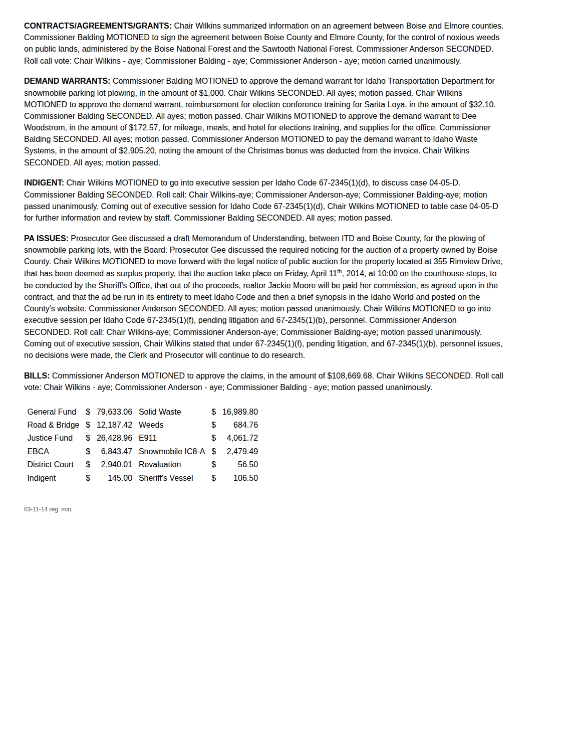CONTRACTS/AGREEMENTS/GRANTS: Chair Wilkins summarized information on an agreement between Boise and Elmore counties. Commissioner Balding MOTIONED to sign the agreement between Boise County and Elmore County, for the control of noxious weeds on public lands, administered by the Boise National Forest and the Sawtooth National Forest. Commissioner Anderson SECONDED. Roll call vote: Chair Wilkins - aye; Commissioner Balding - aye; Commissioner Anderson - aye; motion carried unanimously.
DEMAND WARRANTS: Commissioner Balding MOTIONED to approve the demand warrant for Idaho Transportation Department for snowmobile parking lot plowing, in the amount of $1,000. Chair Wilkins SECONDED. All ayes; motion passed. Chair Wilkins MOTIONED to approve the demand warrant, reimbursement for election conference training for Sarita Loya, in the amount of $32.10. Commissioner Balding SECONDED. All ayes; motion passed. Chair Wilkins MOTIONED to approve the demand warrant to Dee Woodstrom, in the amount of $172.57, for mileage, meals, and hotel for elections training, and supplies for the office. Commissioner Balding SECONDED. All ayes; motion passed. Commissioner Anderson MOTIONED to pay the demand warrant to Idaho Waste Systems, in the amount of $2,905.20, noting the amount of the Christmas bonus was deducted from the invoice. Chair Wilkins SECONDED. All ayes; motion passed.
INDIGENT: Chair Wilkins MOTIONED to go into executive session per Idaho Code 67-2345(1)(d), to discuss case 04-05-D. Commissioner Balding SECONDED. Roll call: Chair Wilkins-aye; Commissioner Anderson-aye; Commissioner Balding-aye; motion passed unanimously. Coming out of executive session for Idaho Code 67-2345(1)(d), Chair Wilkins MOTIONED to table case 04-05-D for further information and review by staff. Commissioner Balding SECONDED. All ayes; motion passed.
PA ISSUES: Prosecutor Gee discussed a draft Memorandum of Understanding, between ITD and Boise County, for the plowing of snowmobile parking lots, with the Board. Prosecutor Gee discussed the required noticing for the auction of a property owned by Boise County. Chair Wilkins MOTIONED to move forward with the legal notice of public auction for the property located at 355 Rimview Drive, that has been deemed as surplus property, that the auction take place on Friday, April 11th, 2014, at 10:00 on the courthouse steps, to be conducted by the Sheriff's Office, that out of the proceeds, realtor Jackie Moore will be paid her commission, as agreed upon in the contract, and that the ad be run in its entirety to meet Idaho Code and then a brief synopsis in the Idaho World and posted on the County's website. Commissioner Anderson SECONDED. All ayes; motion passed unanimously. Chair Wilkins MOTIONED to go into executive session per Idaho Code 67-2345(1)(f), pending litigation and 67-2345(1)(b), personnel. Commissioner Anderson SECONDED. Roll call: Chair Wilkins-aye; Commissioner Anderson-aye; Commissioner Balding-aye; motion passed unanimously. Coming out of executive session, Chair Wilkins stated that under 67-2345(1)(f), pending litigation, and 67-2345(1)(b), personnel issues, no decisions were made, the Clerk and Prosecutor will continue to do research.
BILLS: Commissioner Anderson MOTIONED to approve the claims, in the amount of $108,669.68. Chair Wilkins SECONDED. Roll call vote: Chair Wilkins - aye; Commissioner Anderson - aye; Commissioner Balding - aye; motion passed unanimously.
| General Fund | $ | 79,633.06 | Solid Waste | $ | 16,989.80 |
| Road & Bridge | $ | 12,187.42 | Weeds | $ | 684.76 |
| Justice Fund | $ | 26,428.96 | E911 | $ | 4,061.72 |
| EBCA | $ | 6,843.47 | Snowmobile IC8-A | $ | 2,479.49 |
| District Court | $ | 2,940.01 | Revaluation | $ | 56.50 |
| Indigent | $ | 145.00 | Sheriff's Vessel | $ | 106.50 |
03-11-14 reg. min.